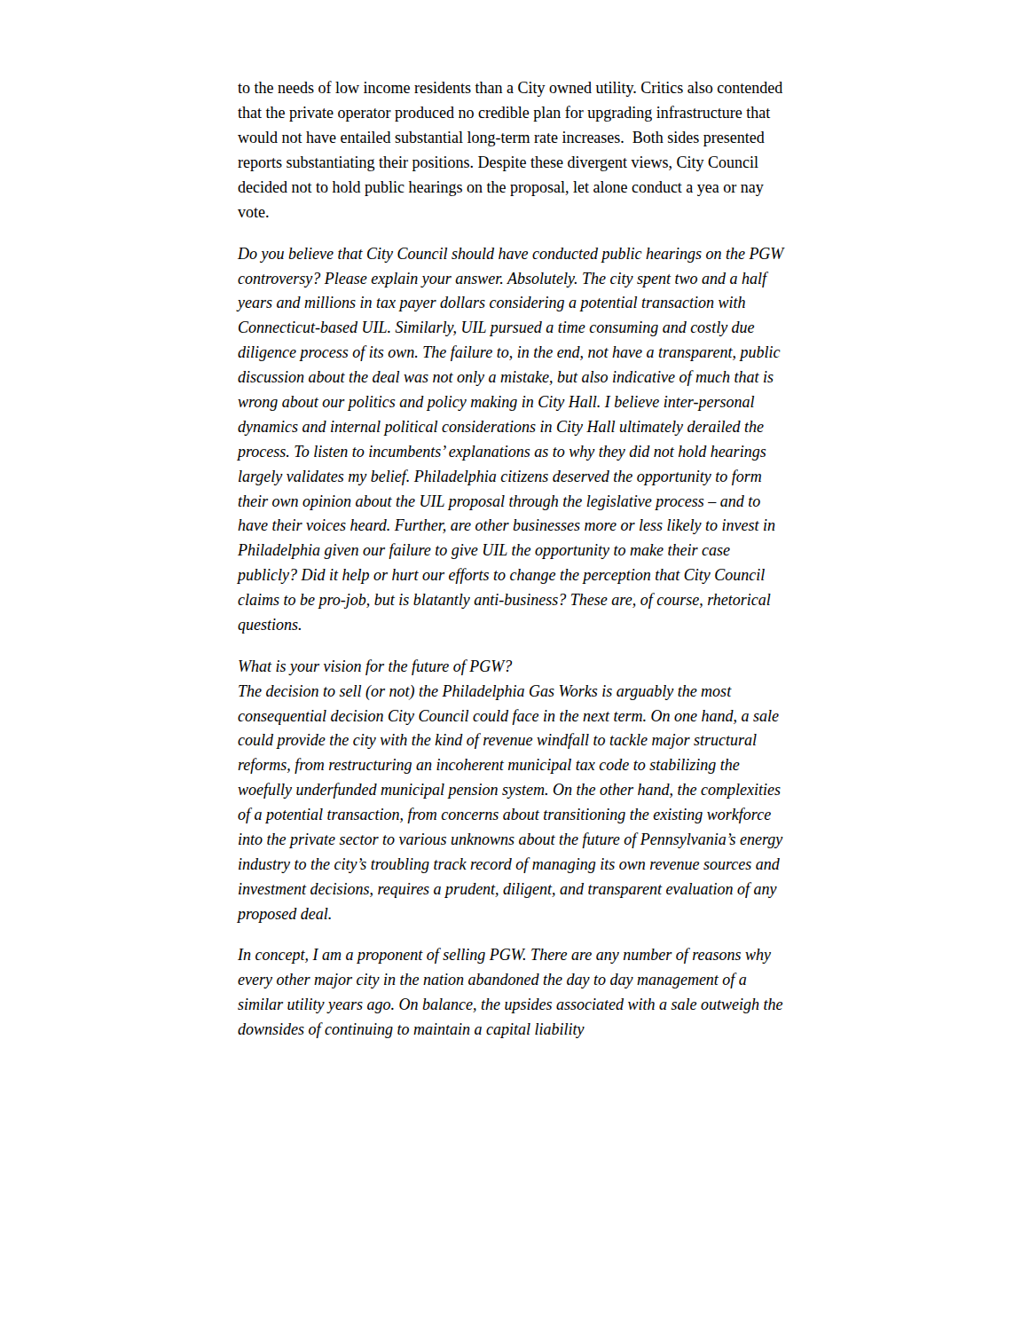to the needs of low income residents than a City owned utility. Critics also contended that the private operator produced no credible plan for upgrading infrastructure that would not have entailed substantial long-term rate increases. Both sides presented reports substantiating their positions. Despite these divergent views, City Council decided not to hold public hearings on the proposal, let alone conduct a yea or nay vote.
Do you believe that City Council should have conducted public hearings on the PGW controversy? Please explain your answer. Absolutely. The city spent two and a half years and millions in tax payer dollars considering a potential transaction with Connecticut-based UIL. Similarly, UIL pursued a time consuming and costly due diligence process of its own. The failure to, in the end, not have a transparent, public discussion about the deal was not only a mistake, but also indicative of much that is wrong about our politics and policy making in City Hall. I believe inter-personal dynamics and internal political considerations in City Hall ultimately derailed the process. To listen to incumbents’ explanations as to why they did not hold hearings largely validates my belief. Philadelphia citizens deserved the opportunity to form their own opinion about the UIL proposal through the legislative process – and to have their voices heard. Further, are other businesses more or less likely to invest in Philadelphia given our failure to give UIL the opportunity to make their case publicly? Did it help or hurt our efforts to change the perception that City Council claims to be pro-job, but is blatantly anti-business? These are, of course, rhetorical questions.
What is your vision for the future of PGW?
The decision to sell (or not) the Philadelphia Gas Works is arguably the most consequential decision City Council could face in the next term. On one hand, a sale could provide the city with the kind of revenue windfall to tackle major structural reforms, from restructuring an incoherent municipal tax code to stabilizing the woefully underfunded municipal pension system. On the other hand, the complexities of a potential transaction, from concerns about transitioning the existing workforce into the private sector to various unknowns about the future of Pennsylvania’s energy industry to the city’s troubling track record of managing its own revenue sources and investment decisions, requires a prudent, diligent, and transparent evaluation of any proposed deal.
In concept, I am a proponent of selling PGW. There are any number of reasons why every other major city in the nation abandoned the day to day management of a similar utility years ago. On balance, the upsides associated with a sale outweigh the downsides of continuing to maintain a capital liability